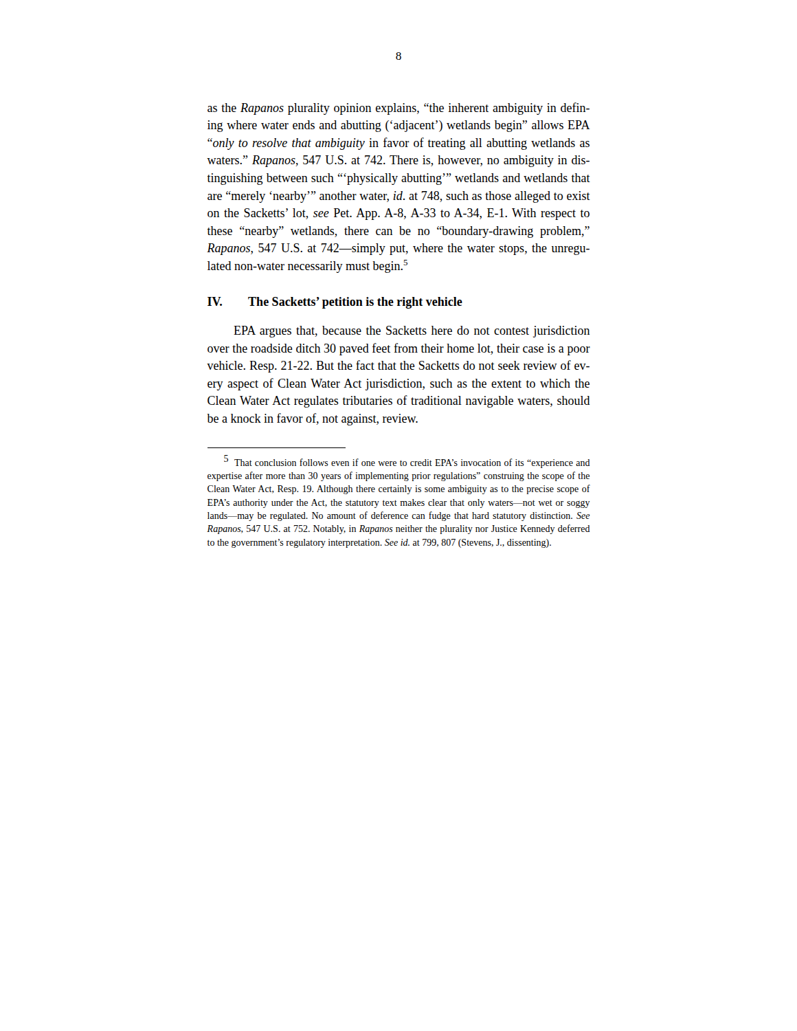8
as the Rapanos plurality opinion explains, “the inherent ambiguity in defining where water ends and abutting (‘adjacent’) wetlands begin” allows EPA “only to resolve that ambiguity in favor of treating all abutting wetlands as waters.” Rapanos, 547 U.S. at 742. There is, however, no ambiguity in distinguishing between such “‘physically abutting’” wetlands and wetlands that are “merely ‘nearby’” another water, id. at 748, such as those alleged to exist on the Sacketts’ lot, see Pet. App. A-8, A-33 to A-34, E-1. With respect to these “nearby” wetlands, there can be no “boundary-drawing problem,” Rapanos, 547 U.S. at 742—simply put, where the water stops, the unregulated non-water necessarily must begin.5
IV. The Sacketts’ petition is the right vehicle
EPA argues that, because the Sacketts here do not contest jurisdiction over the roadside ditch 30 paved feet from their home lot, their case is a poor vehicle. Resp. 21-22. But the fact that the Sacketts do not seek review of every aspect of Clean Water Act jurisdiction, such as the extent to which the Clean Water Act regulates tributaries of traditional navigable waters, should be a knock in favor of, not against, review.
5 That conclusion follows even if one were to credit EPA’s invocation of its “experience and expertise after more than 30 years of implementing prior regulations” construing the scope of the Clean Water Act, Resp. 19. Although there certainly is some ambiguity as to the precise scope of EPA’s authority under the Act, the statutory text makes clear that only waters—not wet or soggy lands—may be regulated. No amount of deference can fudge that hard statutory distinction. See Rapanos, 547 U.S. at 752. Notably, in Rapanos neither the plurality nor Justice Kennedy deferred to the government’s regulatory interpretation. See id. at 799, 807 (Stevens, J., dissenting).